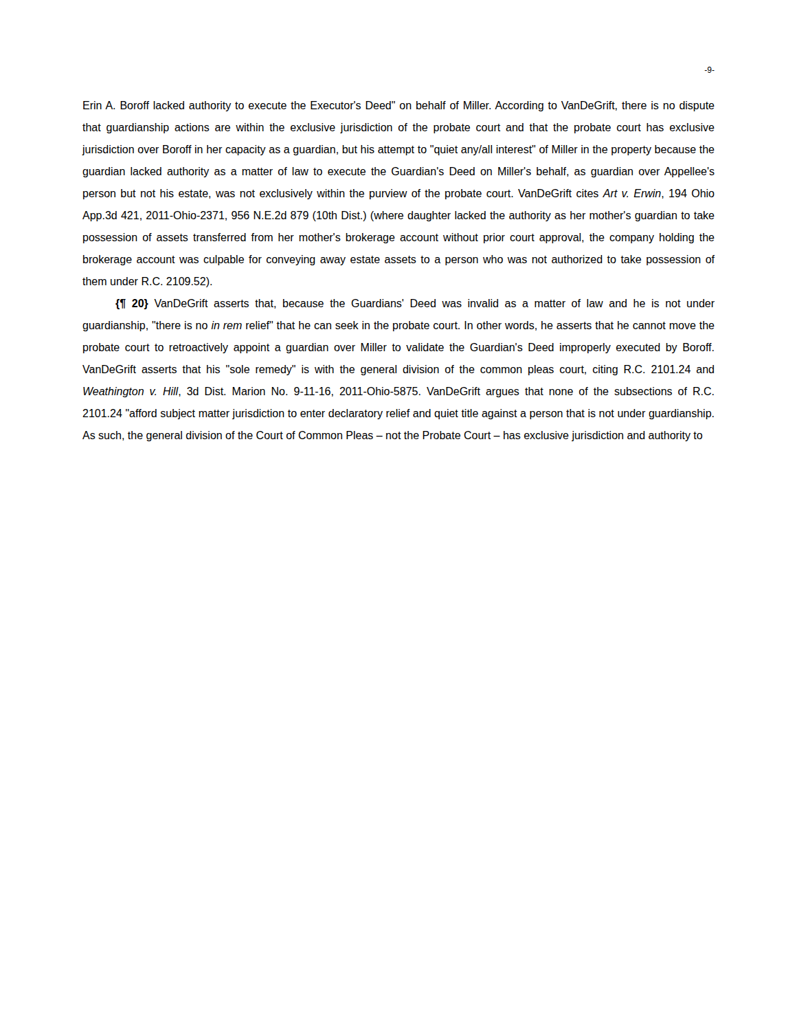-9-
Erin A. Boroff lacked authority to execute the Executor's Deed" on behalf of Miller. According to VanDeGrift, there is no dispute that guardianship actions are within the exclusive jurisdiction of the probate court and that the probate court has exclusive jurisdiction over Boroff in her capacity as a guardian, but his attempt to "quiet any/all interest" of Miller in the property because the guardian lacked authority as a matter of law to execute the Guardian's Deed on Miller's behalf, as guardian over Appellee's person but not his estate, was not exclusively within the purview of the probate court. VanDeGrift cites Art v. Erwin, 194 Ohio App.3d 421, 2011-Ohio-2371, 956 N.E.2d 879 (10th Dist.) (where daughter lacked the authority as her mother's guardian to take possession of assets transferred from her mother's brokerage account without prior court approval, the company holding the brokerage account was culpable for conveying away estate assets to a person who was not authorized to take possession of them under R.C. 2109.52).
{¶ 20} VanDeGrift asserts that, because the Guardians' Deed was invalid as a matter of law and he is not under guardianship, "there is no in rem relief" that he can seek in the probate court. In other words, he asserts that he cannot move the probate court to retroactively appoint a guardian over Miller to validate the Guardian's Deed improperly executed by Boroff. VanDeGrift asserts that his "sole remedy" is with the general division of the common pleas court, citing R.C. 2101.24 and Weathington v. Hill, 3d Dist. Marion No. 9-11-16, 2011-Ohio-5875. VanDeGrift argues that none of the subsections of R.C. 2101.24 "afford subject matter jurisdiction to enter declaratory relief and quiet title against a person that is not under guardianship. As such, the general division of the Court of Common Pleas – not the Probate Court – has exclusive jurisdiction and authority to